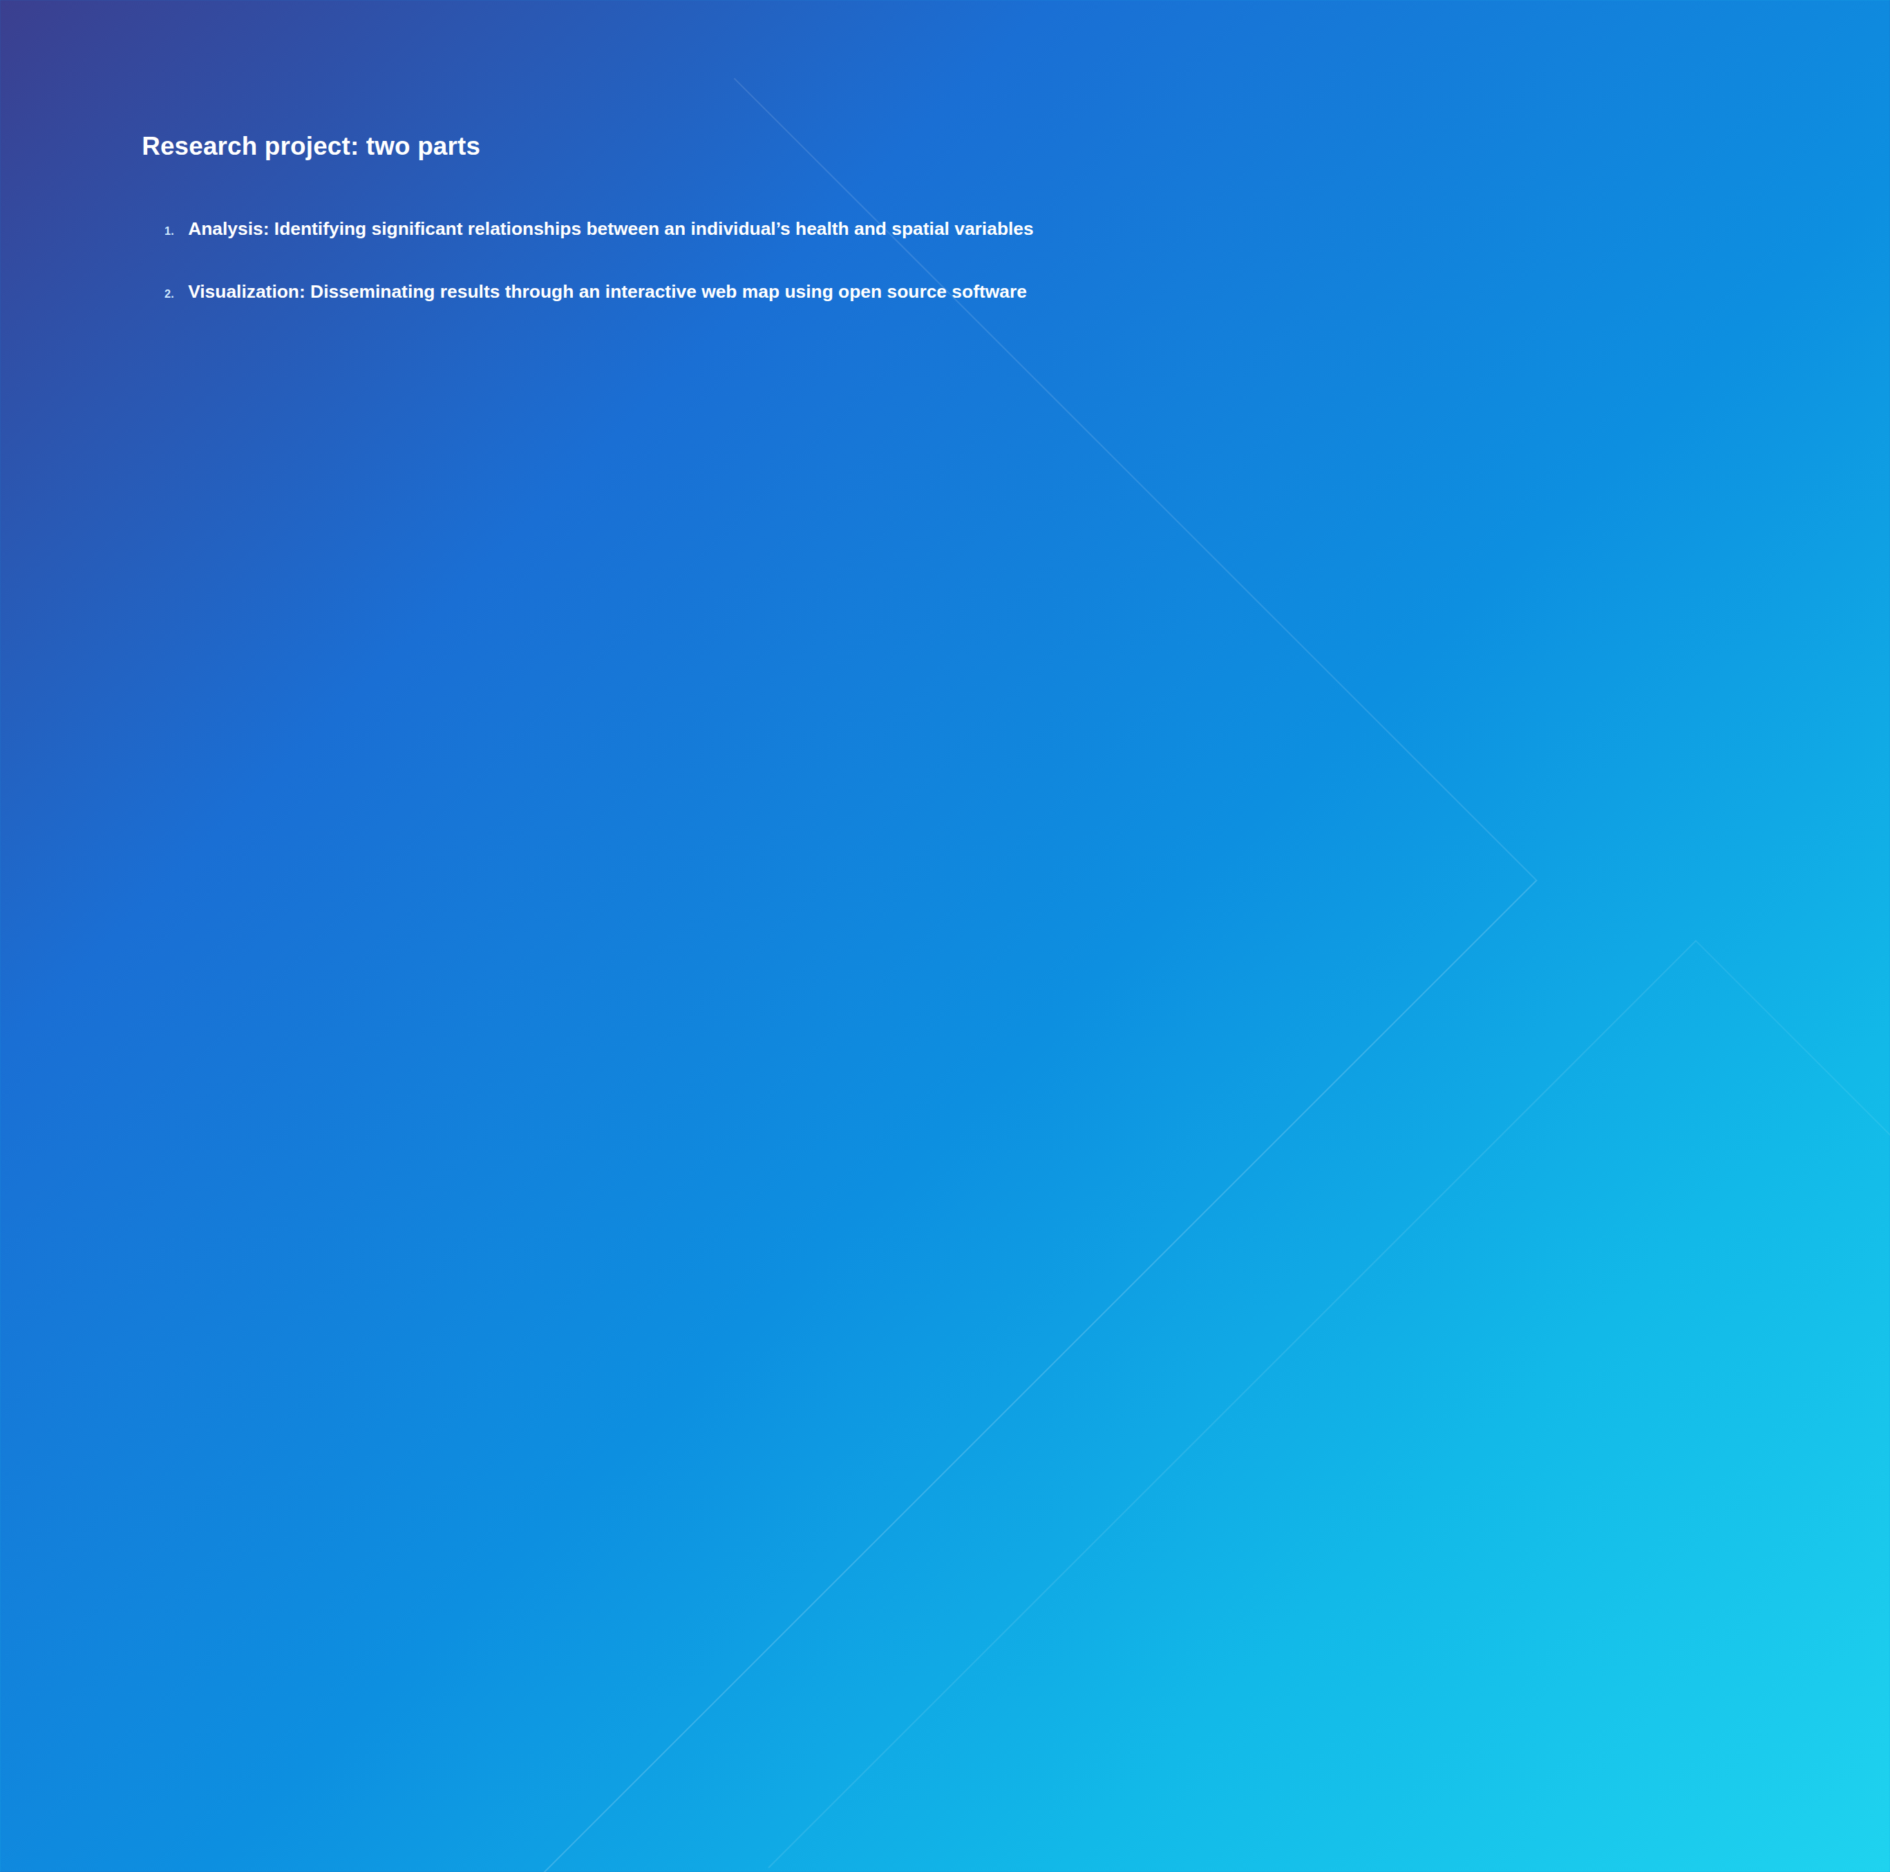Research project: two parts
Analysis: Identifying significant relationships between an individual’s health and spatial variables
Visualization: Disseminating results through an interactive web map using open source software